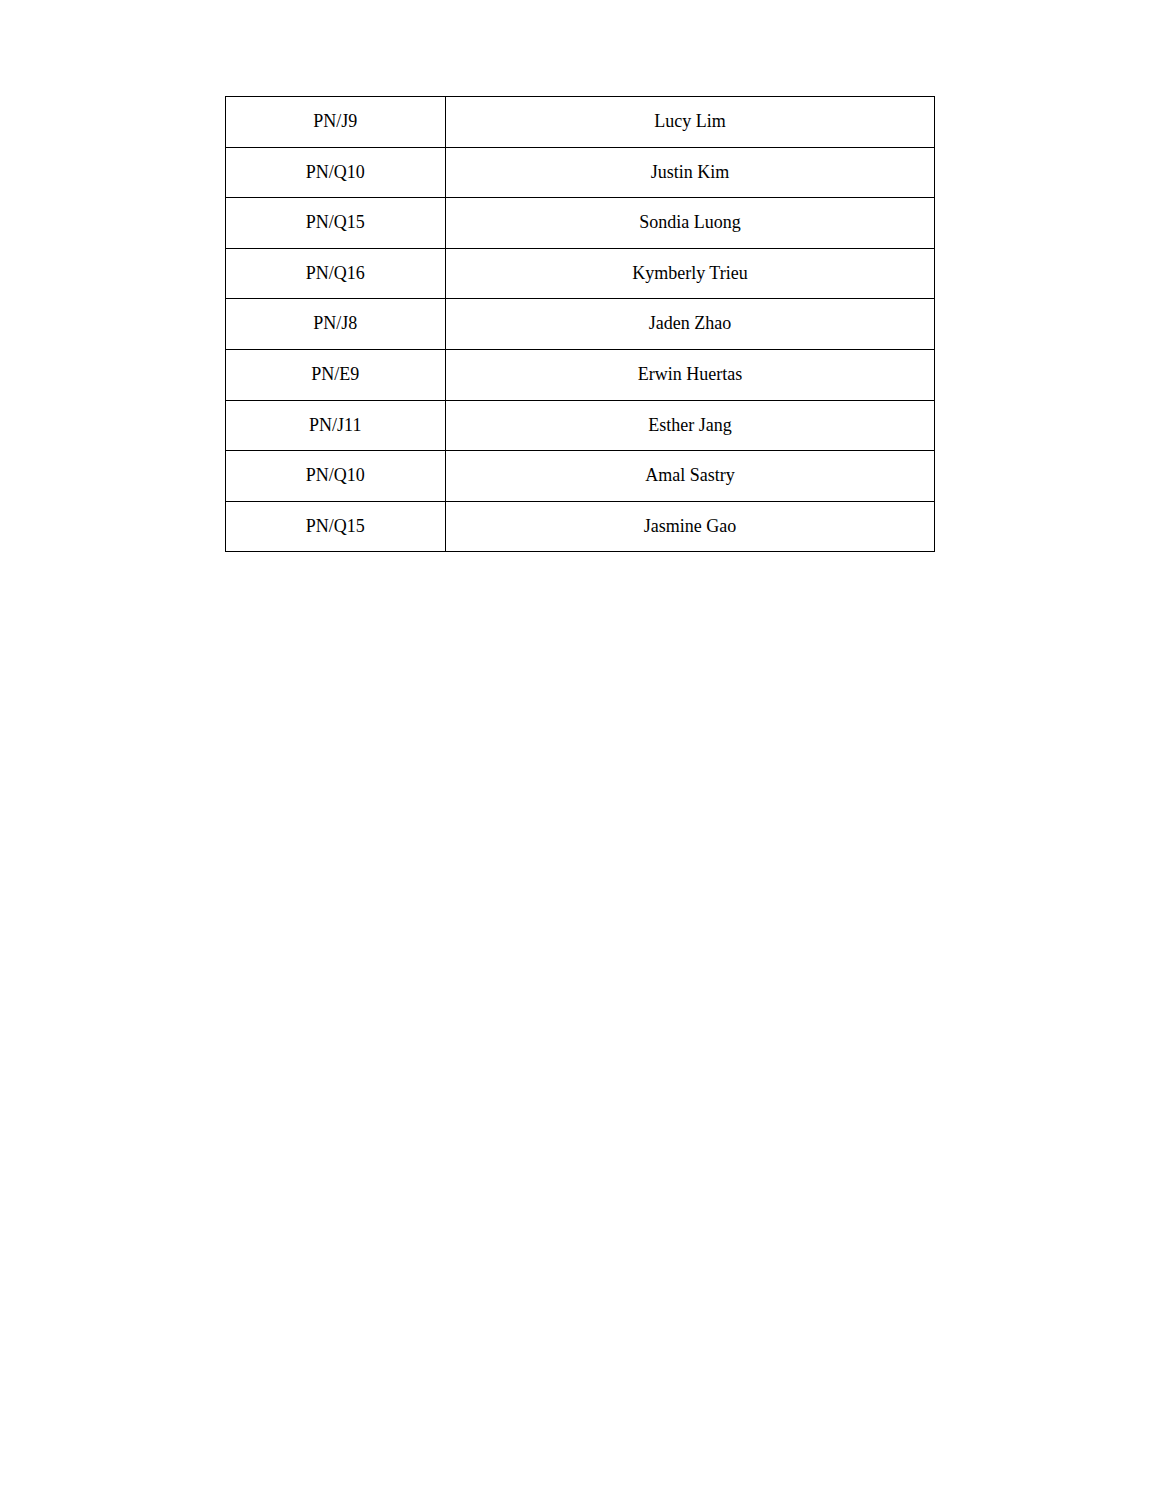| PN/J9 | Lucy Lim |
| PN/Q10 | Justin Kim |
| PN/Q15 | Sondia Luong |
| PN/Q16 | Kymberly Trieu |
| PN/J8 | Jaden Zhao |
| PN/E9 | Erwin Huertas |
| PN/J11 | Esther Jang |
| PN/Q10 | Amal Sastry |
| PN/Q15 | Jasmine Gao |